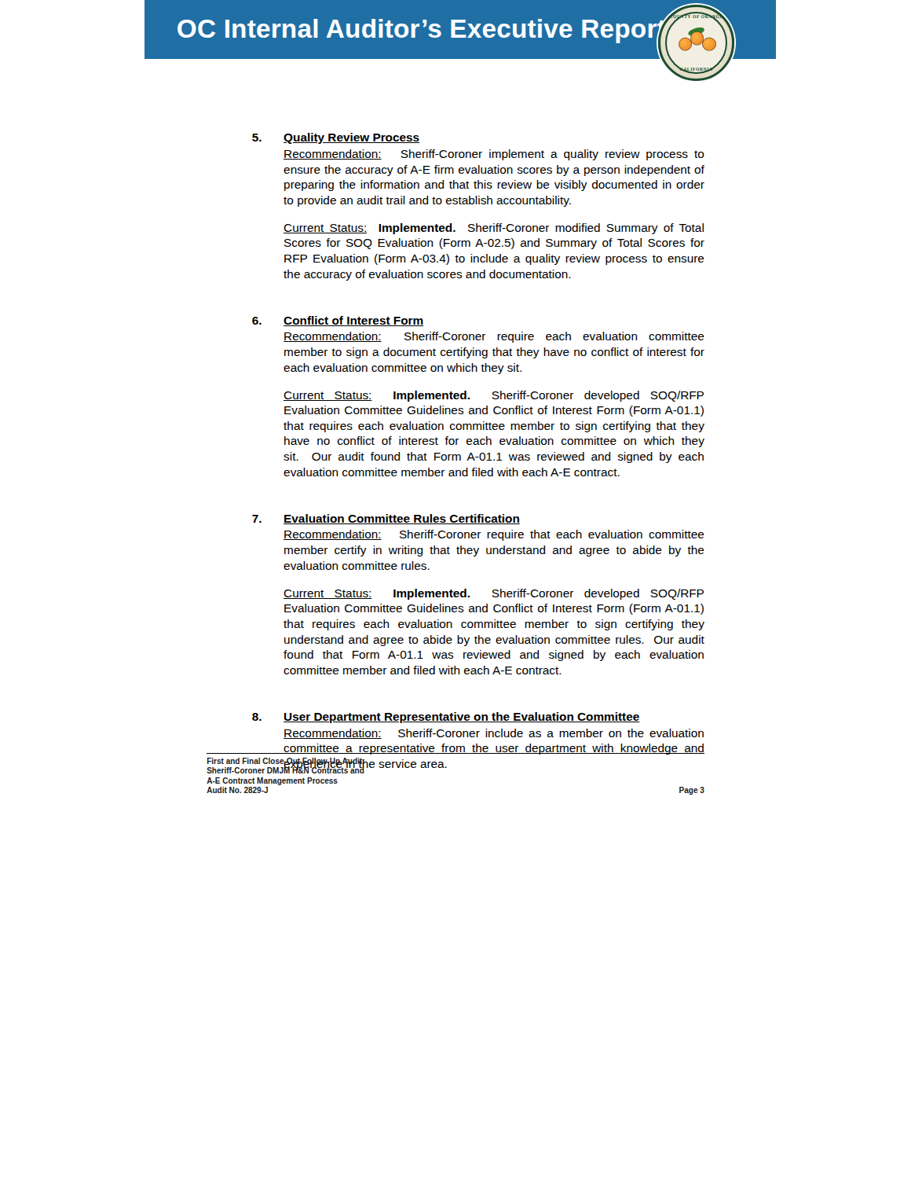OC Internal Auditor’s Executive Report
COUNTY OF ORANGE
CALIFORNIA
5.
Quality Review Process
Recommendation: Sheriff-Coroner implement a quality review process to ensure the accuracy of A-E firm evaluation scores by a person independent of preparing the information and that this review be visibly documented in order to provide an audit trail and to establish accountability.
Current Status: Implemented. Sheriff-Coroner modified Summary of Total Scores for SOQ Evaluation (Form A-02.5) and Summary of Total Scores for RFP Evaluation (Form A-03.4) to include a quality review process to ensure the accuracy of evaluation scores and documentation.
6.
Conflict of Interest Form
Recommendation: Sheriff-Coroner require each evaluation committee member to sign a document certifying that they have no conflict of interest for each evaluation committee on which they sit.
Current Status: Implemented. Sheriff-Coroner developed SOQ/RFP Evaluation Committee Guidelines and Conflict of Interest Form (Form A-01.1) that requires each evaluation committee member to sign certifying that they have no conflict of interest for each evaluation committee on which they sit. Our audit found that Form A-01.1 was reviewed and signed by each evaluation committee member and filed with each A-E contract.
7.
Evaluation Committee Rules Certification
Recommendation: Sheriff-Coroner require that each evaluation committee member certify in writing that they understand and agree to abide by the evaluation committee rules.
Current Status: Implemented. Sheriff-Coroner developed SOQ/RFP Evaluation Committee Guidelines and Conflict of Interest Form (Form A-01.1) that requires each evaluation committee member to sign certifying they understand and agree to abide by the evaluation committee rules. Our audit found that Form A-01.1 was reviewed and signed by each evaluation committee member and filed with each A-E contract.
8.
User Department Representative on the Evaluation Committee
Recommendation: Sheriff-Coroner include as a member on the evaluation committee a representative from the user department with knowledge and experience in the service area.
First and Final Close-Out Follow-Up Audit:
Sheriff-Coroner DMJM H&N Contracts and
A-E Contract Management Process
Audit No. 2829-J
Page 3